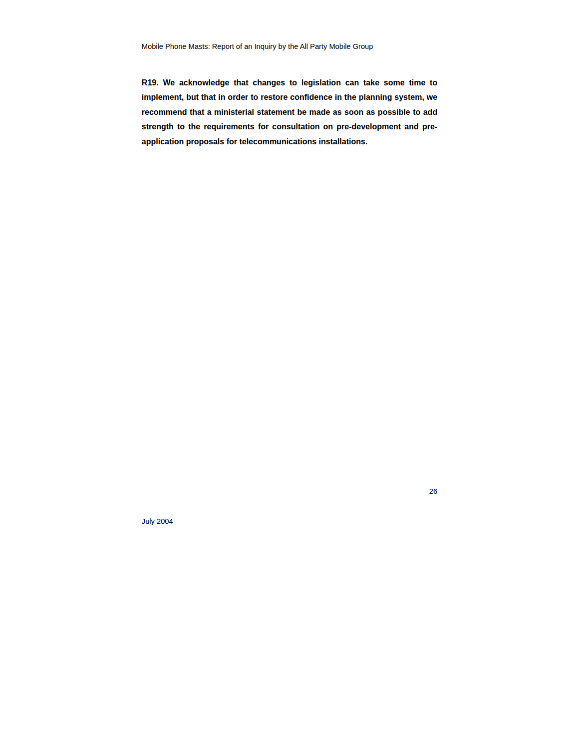Mobile Phone Masts: Report of an Inquiry by the All Party Mobile Group
R19. We acknowledge that changes to legislation can take some time to implement, but that in order to restore confidence in the planning system, we recommend that a ministerial statement be made as soon as possible to add strength to the requirements for consultation on pre-development and pre-application proposals for telecommunications installations.
26
July 2004